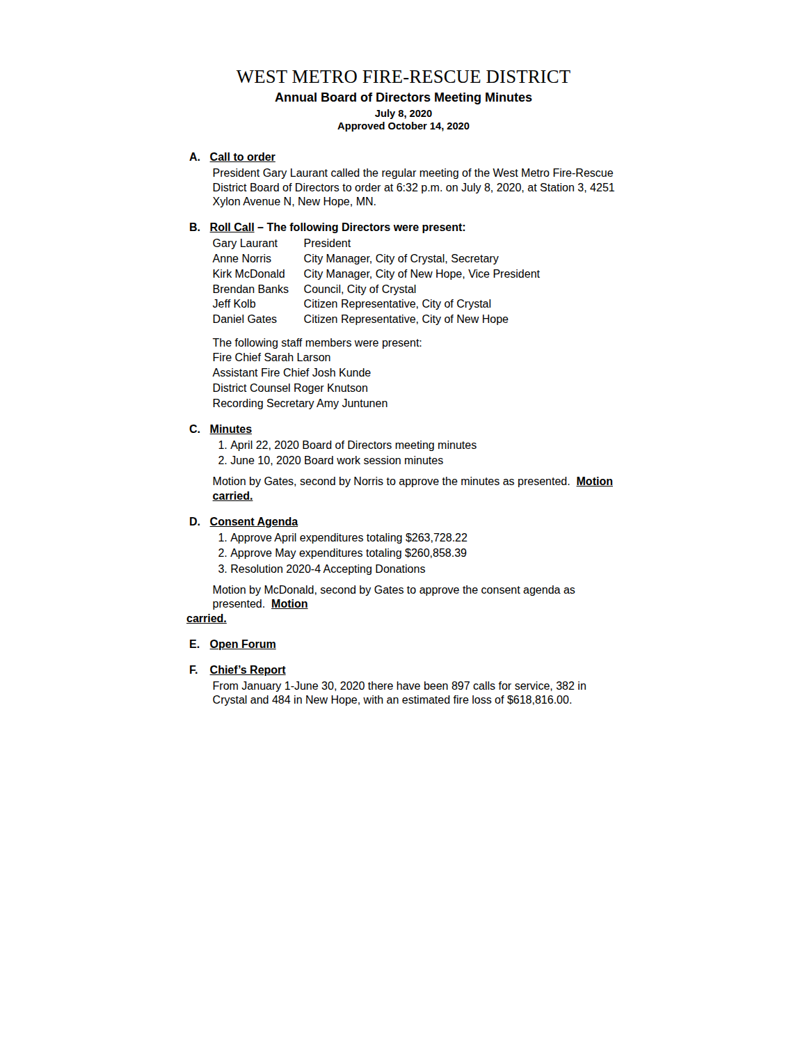WEST METRO FIRE-RESCUE DISTRICT
Annual Board of Directors Meeting Minutes
July 8, 2020
Approved October 14, 2020
A. Call to order
President Gary Laurant called the regular meeting of the West Metro Fire-Rescue District Board of Directors to order at 6:32 p.m. on July 8, 2020, at Station 3, 4251 Xylon Avenue N, New Hope, MN.
B. Roll Call – The following Directors were present:
| Gary Laurant | President |
| Anne Norris | City Manager, City of Crystal, Secretary |
| Kirk McDonald | City Manager, City of New Hope, Vice President |
| Brendan Banks | Council, City of Crystal |
| Jeff Kolb | Citizen Representative, City of Crystal |
| Daniel Gates | Citizen Representative, City of New Hope |
The following staff members were present:
Fire Chief Sarah Larson
Assistant Fire Chief Josh Kunde
District Counsel Roger Knutson
Recording Secretary Amy Juntunen
C. Minutes
April 22, 2020 Board of Directors meeting minutes
June 10, 2020 Board work session minutes
Motion by Gates, second by Norris to approve the minutes as presented. Motion carried.
D. Consent Agenda
Approve April expenditures totaling $263,728.22
Approve May expenditures totaling $260,858.39
Resolution 2020-4 Accepting Donations
Motion by McDonald, second by Gates to approve the consent agenda as presented. Motion
carried.
E. Open Forum
F. Chief’s Report
From January 1-June 30, 2020 there have been 897 calls for service, 382 in Crystal and 484 in New Hope, with an estimated fire loss of $618,816.00.